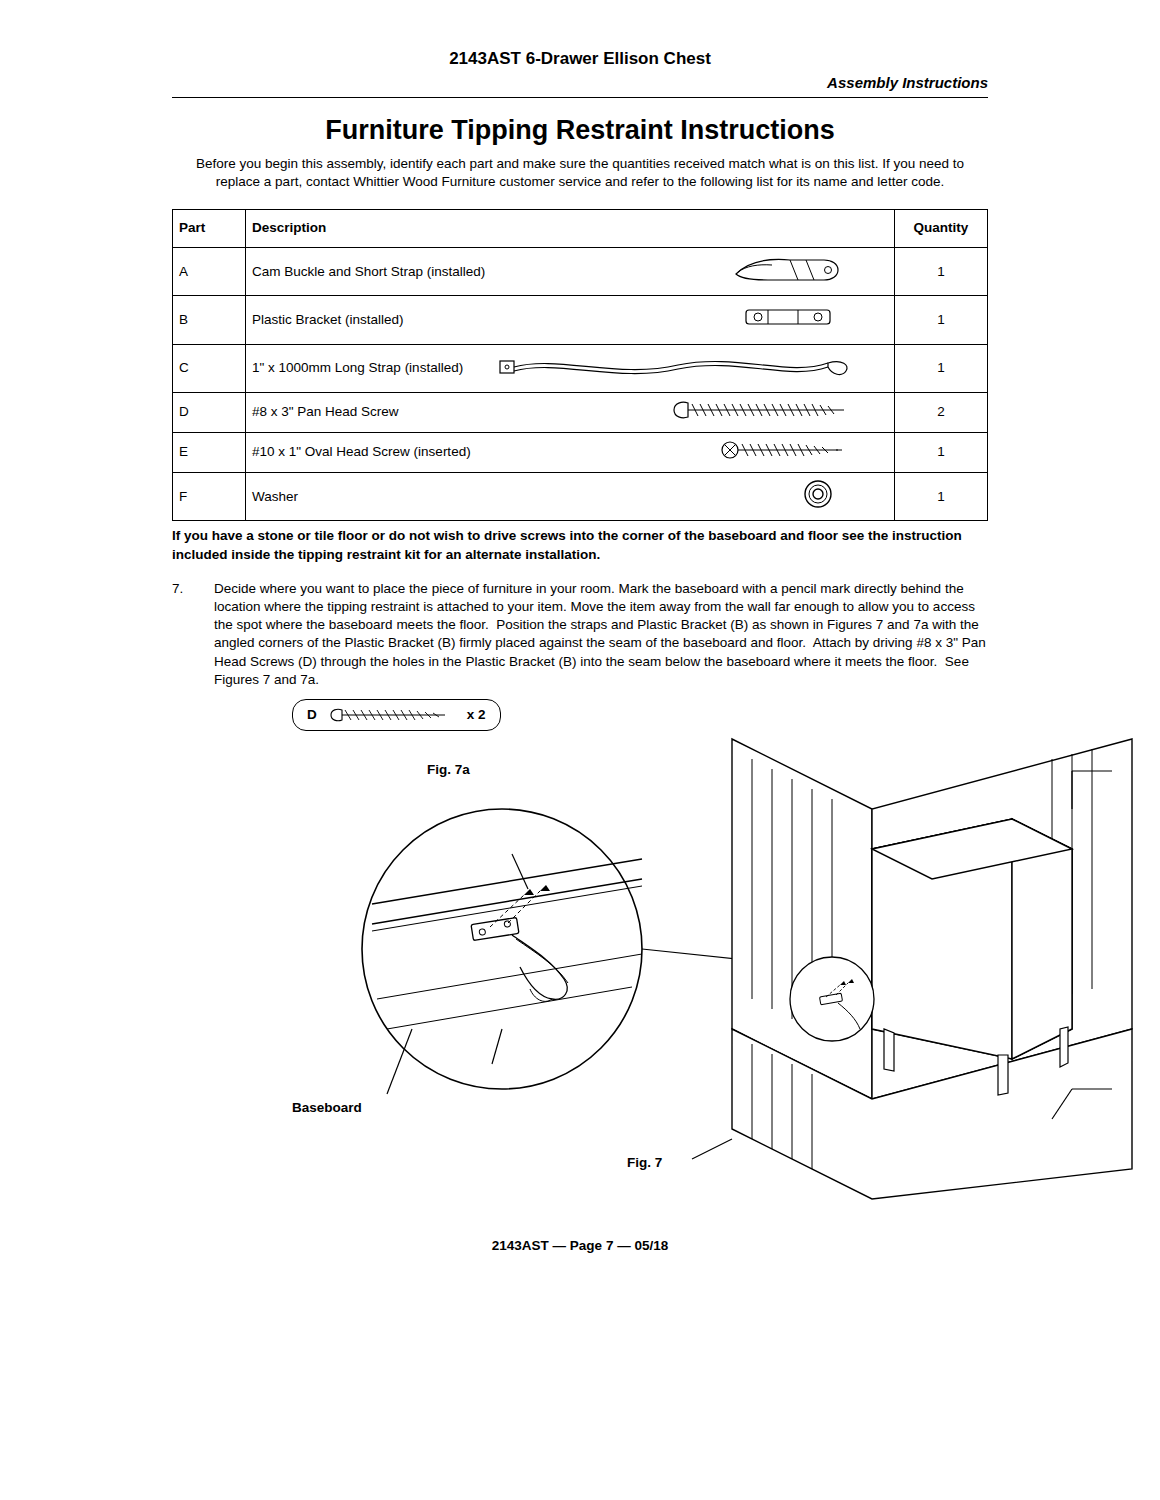2143AST 6-Drawer Ellison Chest Assembly Instructions
Furniture Tipping Restraint Instructions
Before you begin this assembly, identify each part and make sure the quantities received match what is on this list. If you need to replace a part, contact Whittier Wood Furniture customer service and refer to the following list for its name and letter code.
| Part | Description | Quantity |
| --- | --- | --- |
| A | Cam Buckle and Short Strap (installed) | 1 |
| B | Plastic Bracket (installed) | 1 |
| C | 1" x 1000mm Long Strap (installed) | 1 |
| D | #8 x 3" Pan Head Screw | 2 |
| E | #10 x 1" Oval Head Screw (inserted) | 1 |
| F | Washer | 1 |
If you have a stone or tile floor or do not wish to drive screws into the corner of the baseboard and floor see the instruction included inside the tipping restraint kit for an alternate installation.
7. Decide where you want to place the piece of furniture in your room. Mark the baseboard with a pencil mark directly behind the location where the tipping restraint is attached to your item. Move the item away from the wall far enough to allow you to access the spot where the baseboard meets the floor. Position the straps and Plastic Bracket (B) as shown in Figures 7 and 7a with the angled corners of the Plastic Bracket (B) firmly placed against the seam of the baseboard and floor. Attach by driving #8 x 3" Pan Head Screws (D) through the holes in the Plastic Bracket (B) into the seam below the baseboard where it meets the floor. See Figures 7 and 7a.
D x 2
Fig. 7a Wall D Floor Baseboard Fig. 7 Floor
2143AST — Page 7 — 05/18